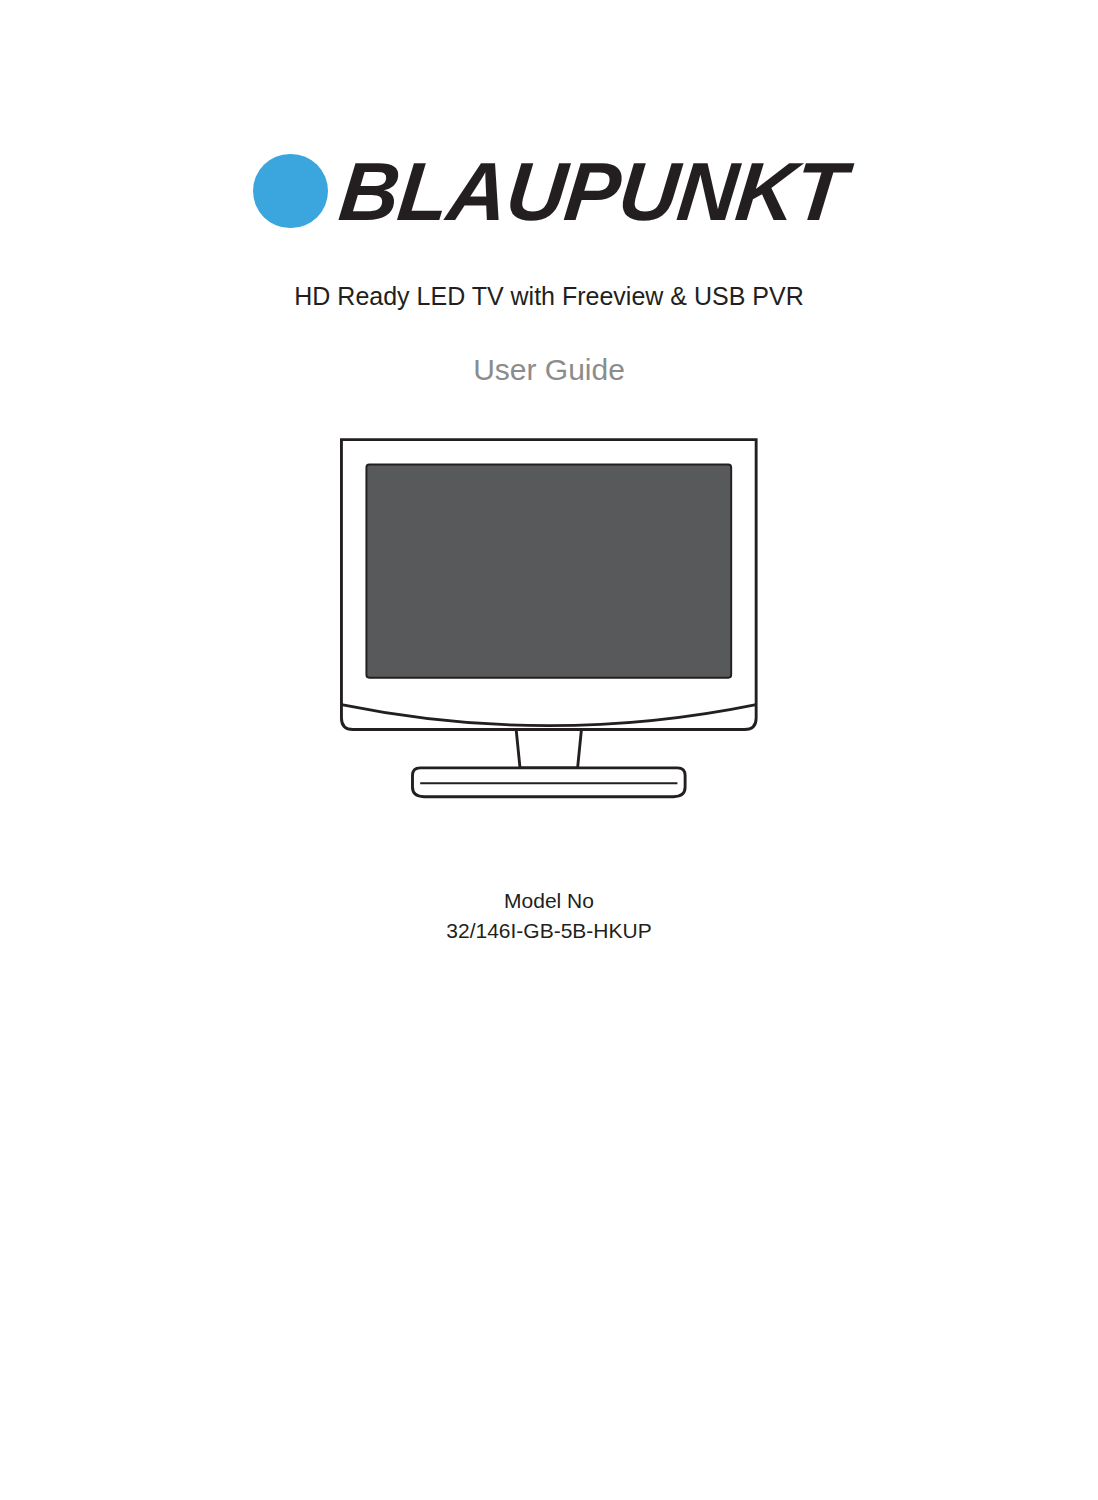BLAUPUNKT
HD Ready LED TV with Freeview & USB PVR
User Guide
Model No 32/146I-GB-5B-HKUP